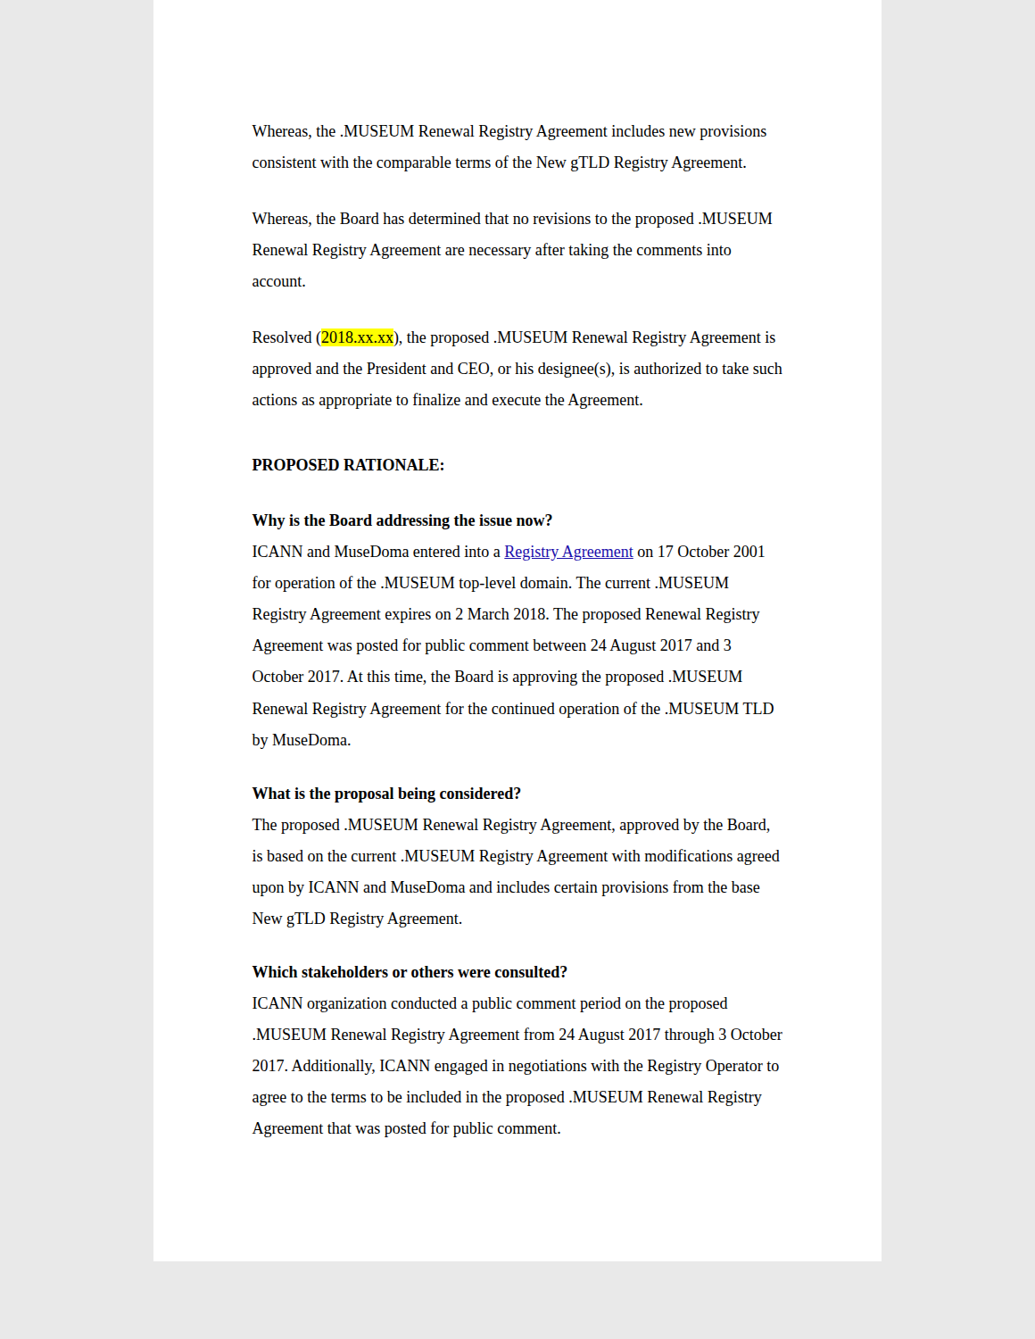Whereas, the .MUSEUM Renewal Registry Agreement includes new provisions consistent with the comparable terms of the New gTLD Registry Agreement.
Whereas, the Board has determined that no revisions to the proposed .MUSEUM Renewal Registry Agreement are necessary after taking the comments into account.
Resolved (2018.xx.xx), the proposed .MUSEUM Renewal Registry Agreement is approved and the President and CEO, or his designee(s), is authorized to take such actions as appropriate to finalize and execute the Agreement.
PROPOSED RATIONALE:
Why is the Board addressing the issue now?
ICANN and MuseDoma entered into a Registry Agreement on 17 October 2001 for operation of the .MUSEUM top-level domain. The current .MUSEUM Registry Agreement expires on 2 March 2018. The proposed Renewal Registry Agreement was posted for public comment between 24 August 2017 and 3 October 2017. At this time, the Board is approving the proposed .MUSEUM Renewal Registry Agreement for the continued operation of the .MUSEUM TLD by MuseDoma.
What is the proposal being considered?
The proposed .MUSEUM Renewal Registry Agreement, approved by the Board, is based on the current .MUSEUM Registry Agreement with modifications agreed upon by ICANN and MuseDoma and includes certain provisions from the base New gTLD Registry Agreement.
Which stakeholders or others were consulted?
ICANN organization conducted a public comment period on the proposed .MUSEUM Renewal Registry Agreement from 24 August 2017 through 3 October 2017. Additionally, ICANN engaged in negotiations with the Registry Operator to agree to the terms to be included in the proposed .MUSEUM Renewal Registry Agreement that was posted for public comment.